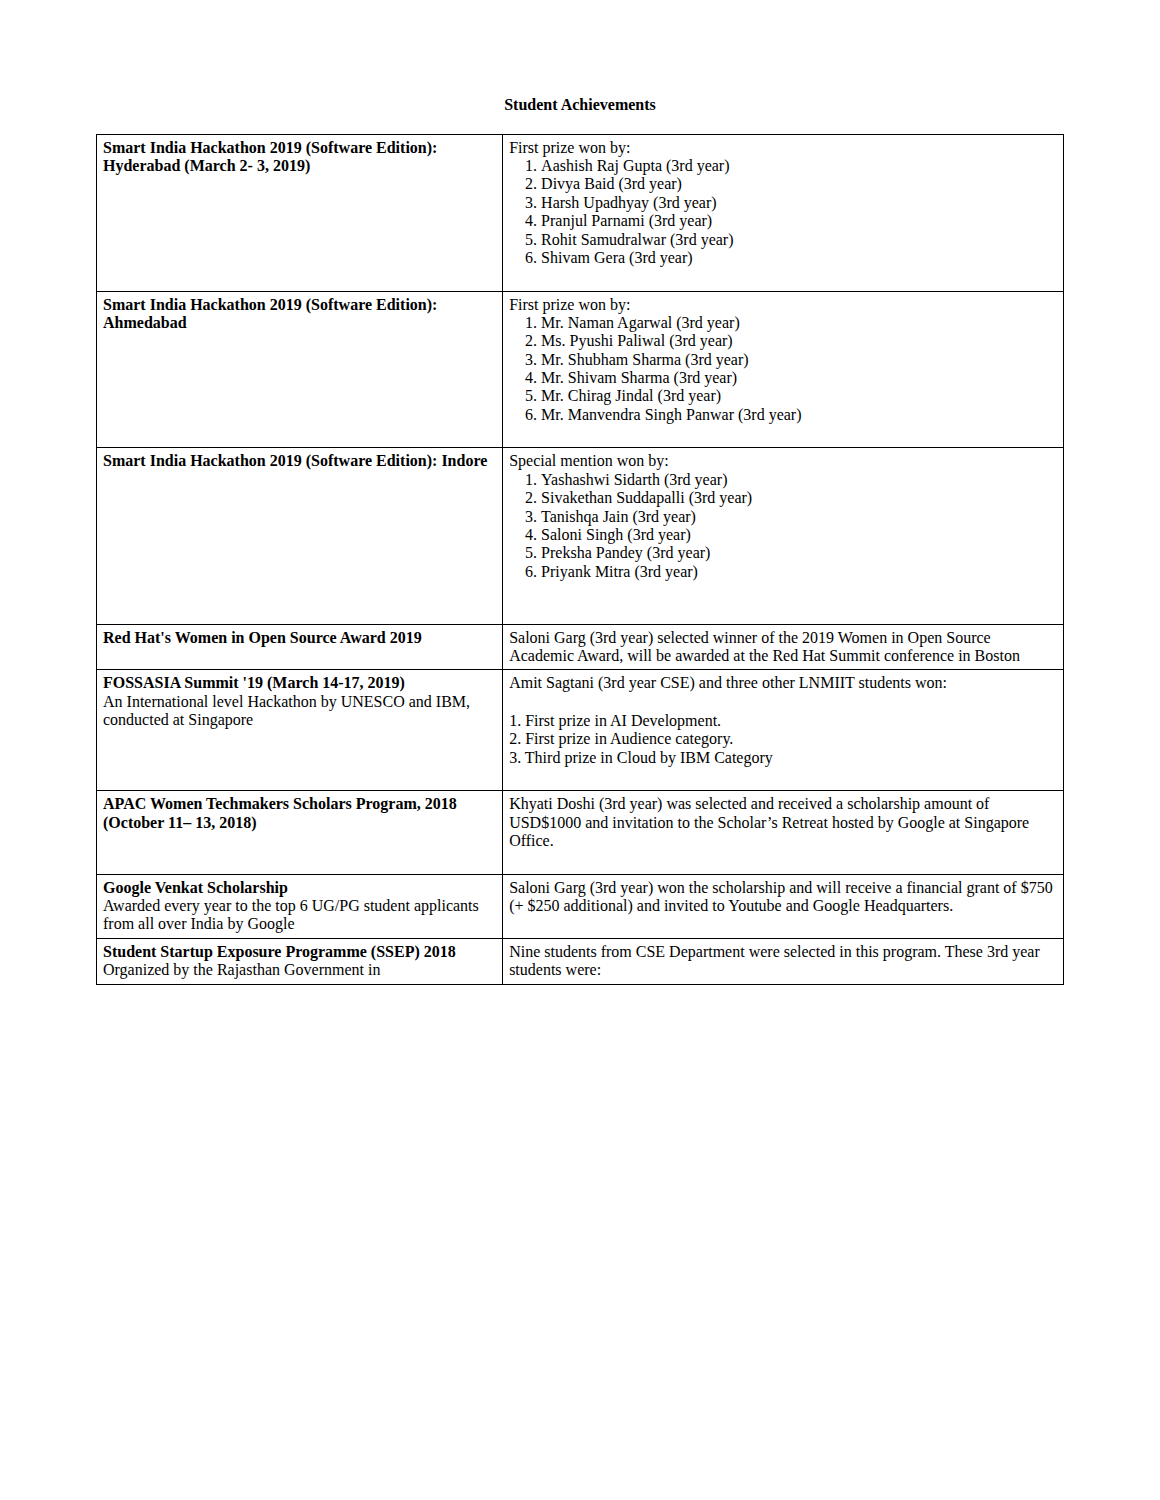Student Achievements
| Smart India Hackathon 2019 (Software Edition): Hyderabad (March 2- 3, 2019) | First prize won by: Aashish Raj Gupta (3rd year) Divya Baid (3rd year) Harsh Upadhyay (3rd year) Pranjul Parnami (3rd year) Rohit Samudralwar (3rd year) Shivam Gera (3rd year) |
| Smart India Hackathon 2019 (Software Edition): Ahmedabad | First prize won by: Mr. Naman Agarwal (3rd year) Ms. Pyushi Paliwal (3rd year) Mr. Shubham Sharma (3rd year) Mr. Shivam Sharma (3rd year) Mr. Chirag Jindal (3rd year) Mr. Manvendra Singh Panwar (3rd year) |
| Smart India Hackathon 2019 (Software Edition): Indore | Special mention won by: Yashashwi Sidarth (3rd year) Sivakethan Suddapalli (3rd year) Tanishqa Jain (3rd year) Saloni Singh (3rd year) Preksha Pandey (3rd year) Priyank Mitra (3rd year) |
| Red Hat's Women in Open Source Award 2019 | Saloni Garg (3rd year) selected winner of the 2019 Women in Open Source Academic Award, will be awarded at the Red Hat Summit conference in Boston |
| FOSSASIA Summit '19 (March 14-17, 2019) An International level Hackathon by UNESCO and IBM, conducted at Singapore | Amit Sagtani (3rd year CSE) and three other LNMIIT students won: 1. First prize in AI Development. 2. First prize in Audience category. 3. Third prize in Cloud by IBM Category |
| APAC Women Techmakers Scholars Program, 2018 (October 11– 13, 2018) | Khyati Doshi (3rd year) was selected and received a scholarship amount of USD$1000 and invitation to the Scholar’s Retreat hosted by Google at Singapore Office. |
| Google Venkat Scholarship Awarded every year to the top 6 UG/PG student applicants from all over India by Google | Saloni Garg (3rd year) won the scholarship and will receive a financial grant of $750 (+ $250 additional) and invited to Youtube and Google Headquarters. |
| Student Startup Exposure Programme (SSEP) 2018 Organized by the Rajasthan Government in | Nine students from CSE Department were selected in this program. These 3rd year students were: |